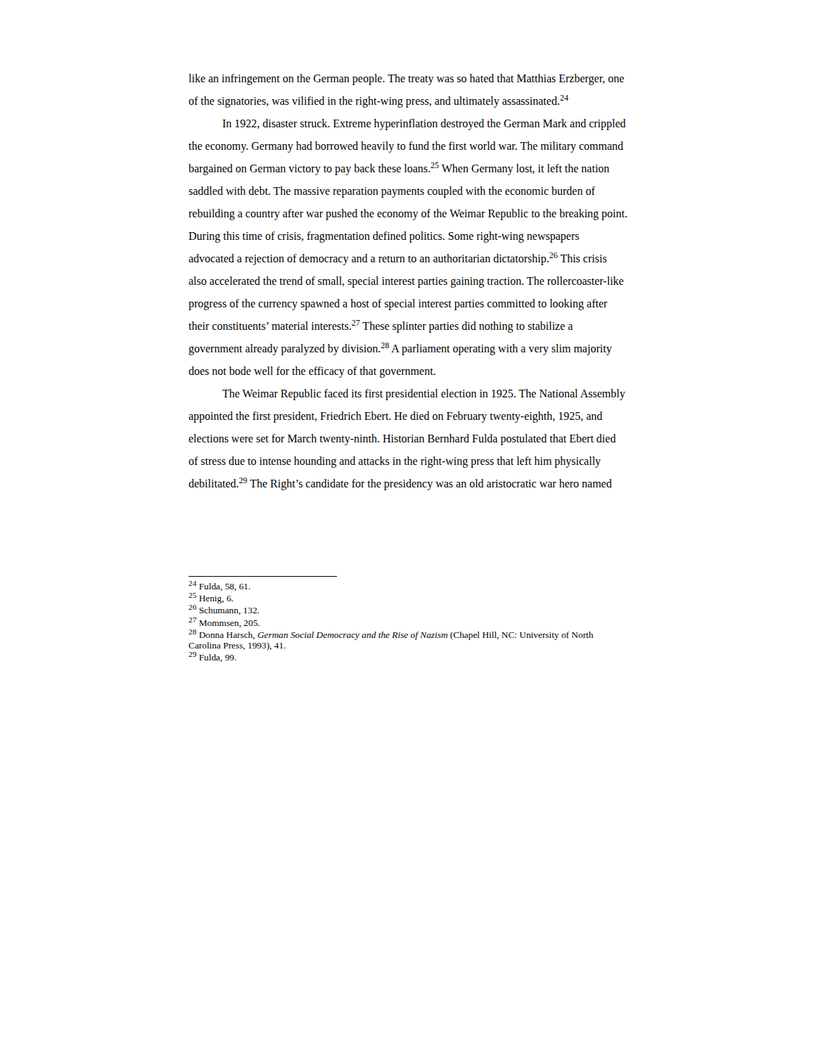like an infringement on the German people. The treaty was so hated that Matthias Erzberger, one of the signatories, was vilified in the right-wing press, and ultimately assassinated.24
In 1922, disaster struck. Extreme hyperinflation destroyed the German Mark and crippled the economy. Germany had borrowed heavily to fund the first world war. The military command bargained on German victory to pay back these loans.25 When Germany lost, it left the nation saddled with debt. The massive reparation payments coupled with the economic burden of rebuilding a country after war pushed the economy of the Weimar Republic to the breaking point. During this time of crisis, fragmentation defined politics. Some right-wing newspapers advocated a rejection of democracy and a return to an authoritarian dictatorship.26 This crisis also accelerated the trend of small, special interest parties gaining traction. The rollercoaster-like progress of the currency spawned a host of special interest parties committed to looking after their constituents’ material interests.27 These splinter parties did nothing to stabilize a government already paralyzed by division.28 A parliament operating with a very slim majority does not bode well for the efficacy of that government.
The Weimar Republic faced its first presidential election in 1925. The National Assembly appointed the first president, Friedrich Ebert. He died on February twenty-eighth, 1925, and elections were set for March twenty-ninth. Historian Bernhard Fulda postulated that Ebert died of stress due to intense hounding and attacks in the right-wing press that left him physically debilitated.29 The Right’s candidate for the presidency was an old aristocratic war hero named
24 Fulda, 58, 61.
25 Henig, 6.
26 Schumann, 132.
27 Mommsen, 205.
28 Donna Harsch, German Social Democracy and the Rise of Nazism (Chapel Hill, NC: University of North Carolina Press, 1993), 41.
29 Fulda, 99.